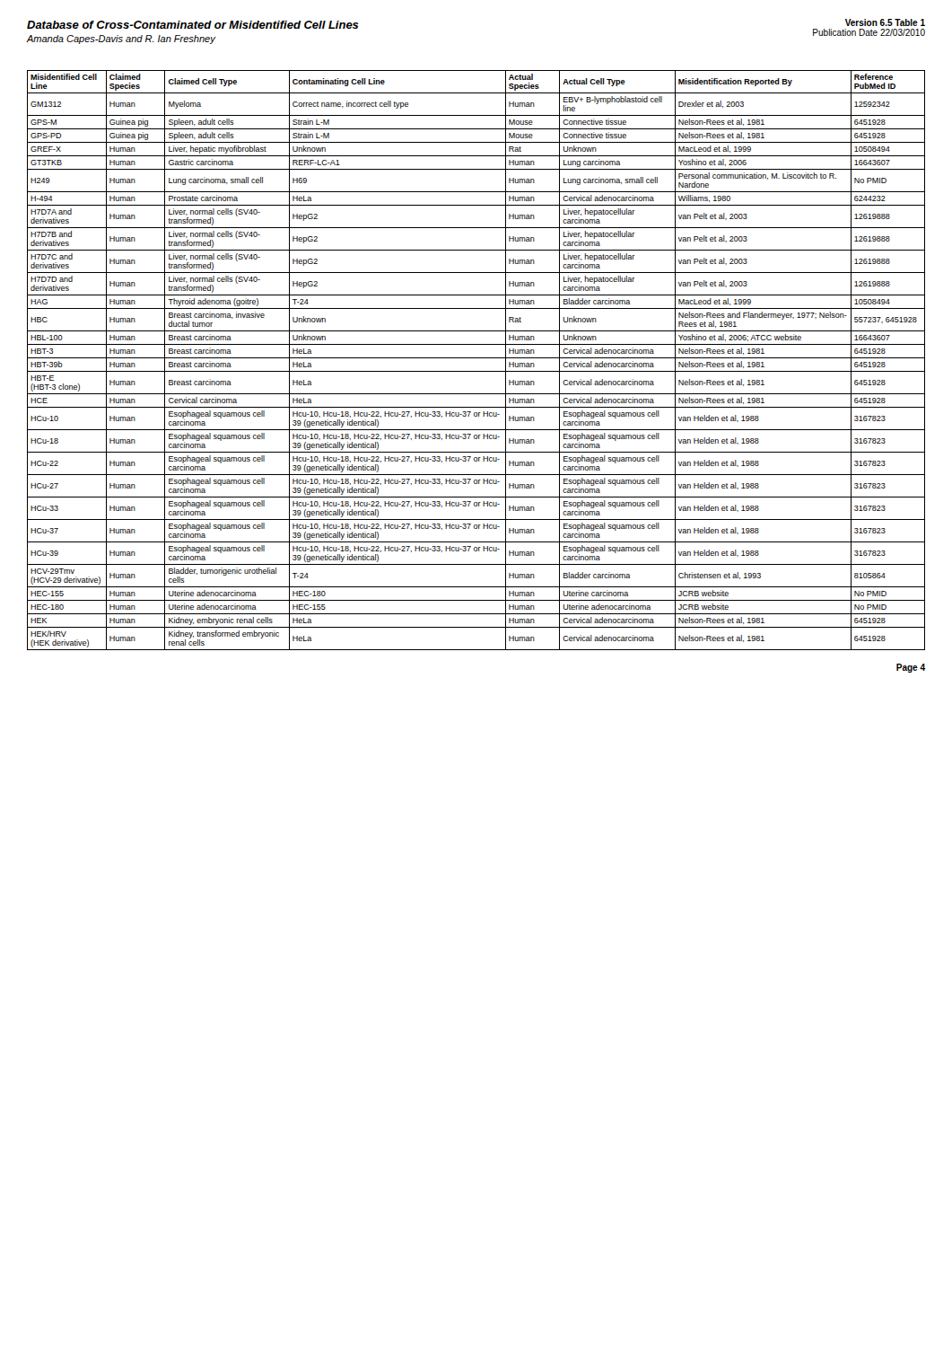Database of Cross-Contaminated or Misidentified Cell Lines
Amanda Capes-Davis and R. Ian Freshney
Version 6.5 Table 1
Publication Date 22/03/2010
| Misidentified Cell Line | Claimed Species | Claimed Cell Type | Contaminating Cell Line | Actual Species | Actual Cell Type | Misidentification Reported By | Reference PubMed ID |
| --- | --- | --- | --- | --- | --- | --- | --- |
| GM1312 | Human | Myeloma | Correct name, incorrect cell type | Human | EBV+ B-lymphoblastoid cell line | Drexler et al, 2003 | 12592342 |
| GPS-M | Guinea pig | Spleen, adult cells | Strain L-M | Mouse | Connective tissue | Nelson-Rees et al, 1981 | 6451928 |
| GPS-PD | Guinea pig | Spleen, adult cells | Strain L-M | Mouse | Connective tissue | Nelson-Rees et al, 1981 | 6451928 |
| GREF-X | Human | Liver, hepatic myofibroblast | Unknown | Rat | Unknown | MacLeod et al, 1999 | 10508494 |
| GT3TKB | Human | Gastric carcinoma | RERF-LC-A1 | Human | Lung carcinoma | Yoshino et al, 2006 | 16643607 |
| H249 | Human | Lung carcinoma, small cell | H69 | Human | Lung carcinoma, small cell | Personal communication, M. Liscovitch to R. Nardone | No PMID |
| H-494 | Human | Prostate carcinoma | HeLa | Human | Cervical adenocarcinoma | Williams, 1980 | 6244232 |
| H7D7A and derivatives | Human | Liver, normal cells (SV40-transformed) | HepG2 | Human | Liver, hepatocellular carcinoma | van Pelt et al, 2003 | 12619888 |
| H7D7B and derivatives | Human | Liver, normal cells (SV40-transformed) | HepG2 | Human | Liver, hepatocellular carcinoma | van Pelt et al, 2003 | 12619888 |
| H7D7C and derivatives | Human | Liver, normal cells (SV40-transformed) | HepG2 | Human | Liver, hepatocellular carcinoma | van Pelt et al, 2003 | 12619888 |
| H7D7D and derivatives | Human | Liver, normal cells (SV40-transformed) | HepG2 | Human | Liver, hepatocellular carcinoma | van Pelt et al, 2003 | 12619888 |
| HAG | Human | Thyroid adenoma (goitre) | T-24 | Human | Bladder carcinoma | MacLeod et al, 1999 | 10508494 |
| HBC | Human | Breast carcinoma, invasive ductal tumor | Unknown | Rat | Unknown | Nelson-Rees and Flandermeyer, 1977; Nelson-Rees et al, 1981 | 557237, 6451928 |
| HBL-100 | Human | Breast carcinoma | Unknown | Human | Unknown | Yoshino et al, 2006; ATCC website | 16643607 |
| HBT-3 | Human | Breast carcinoma | HeLa | Human | Cervical adenocarcinoma | Nelson-Rees et al, 1981 | 6451928 |
| HBT-39b | Human | Breast carcinoma | HeLa | Human | Cervical adenocarcinoma | Nelson-Rees et al, 1981 | 6451928 |
| HBT-E (HBT-3 clone) | Human | Breast carcinoma | HeLa | Human | Cervical adenocarcinoma | Nelson-Rees et al, 1981 | 6451928 |
| HCE | Human | Cervical carcinoma | HeLa | Human | Cervical adenocarcinoma | Nelson-Rees et al, 1981 | 6451928 |
| HCu-10 | Human | Esophageal squamous cell carcinoma | Hcu-10, Hcu-18, Hcu-22, Hcu-27, Hcu-33, Hcu-37 or Hcu-39 (genetically identical) | Human | Esophageal squamous cell carcinoma | van Helden et al, 1988 | 3167823 |
| HCu-18 | Human | Esophageal squamous cell carcinoma | Hcu-10, Hcu-18, Hcu-22, Hcu-27, Hcu-33, Hcu-37 or Hcu-39 (genetically identical) | Human | Esophageal squamous cell carcinoma | van Helden et al, 1988 | 3167823 |
| HCu-22 | Human | Esophageal squamous cell carcinoma | Hcu-10, Hcu-18, Hcu-22, Hcu-27, Hcu-33, Hcu-37 or Hcu-39 (genetically identical) | Human | Esophageal squamous cell carcinoma | van Helden et al, 1988 | 3167823 |
| HCu-27 | Human | Esophageal squamous cell carcinoma | Hcu-10, Hcu-18, Hcu-22, Hcu-27, Hcu-33, Hcu-37 or Hcu-39 (genetically identical) | Human | Esophageal squamous cell carcinoma | van Helden et al, 1988 | 3167823 |
| HCu-33 | Human | Esophageal squamous cell carcinoma | Hcu-10, Hcu-18, Hcu-22, Hcu-27, Hcu-33, Hcu-37 or Hcu-39 (genetically identical) | Human | Esophageal squamous cell carcinoma | van Helden et al, 1988 | 3167823 |
| HCu-37 | Human | Esophageal squamous cell carcinoma | Hcu-10, Hcu-18, Hcu-22, Hcu-27, Hcu-33, Hcu-37 or Hcu-39 (genetically identical) | Human | Esophageal squamous cell carcinoma | van Helden et al, 1988 | 3167823 |
| HCu-39 | Human | Esophageal squamous cell carcinoma | Hcu-10, Hcu-18, Hcu-22, Hcu-27, Hcu-33, Hcu-37 or Hcu-39 (genetically identical) | Human | Esophageal squamous cell carcinoma | van Helden et al, 1988 | 3167823 |
| HCV-29Tmv (HCV-29 derivative) | Human | Bladder, tumorigenic urothelial cells | T-24 | Human | Bladder carcinoma | Christensen et al, 1993 | 8105864 |
| HEC-155 | Human | Uterine adenocarcinoma | HEC-180 | Human | Uterine carcinoma | JCRB website | No PMID |
| HEC-180 | Human | Uterine adenocarcinoma | HEC-155 | Human | Uterine adenocarcinoma | JCRB website | No PMID |
| HEK | Human | Kidney, embryonic renal cells | HeLa | Human | Cervical adenocarcinoma | Nelson-Rees et al, 1981 | 6451928 |
| HEK/HRV (HEK derivative) | Human | Kidney, transformed embryonic renal cells | HeLa | Human | Cervical adenocarcinoma | Nelson-Rees et al, 1981 | 6451928 |
Page 4